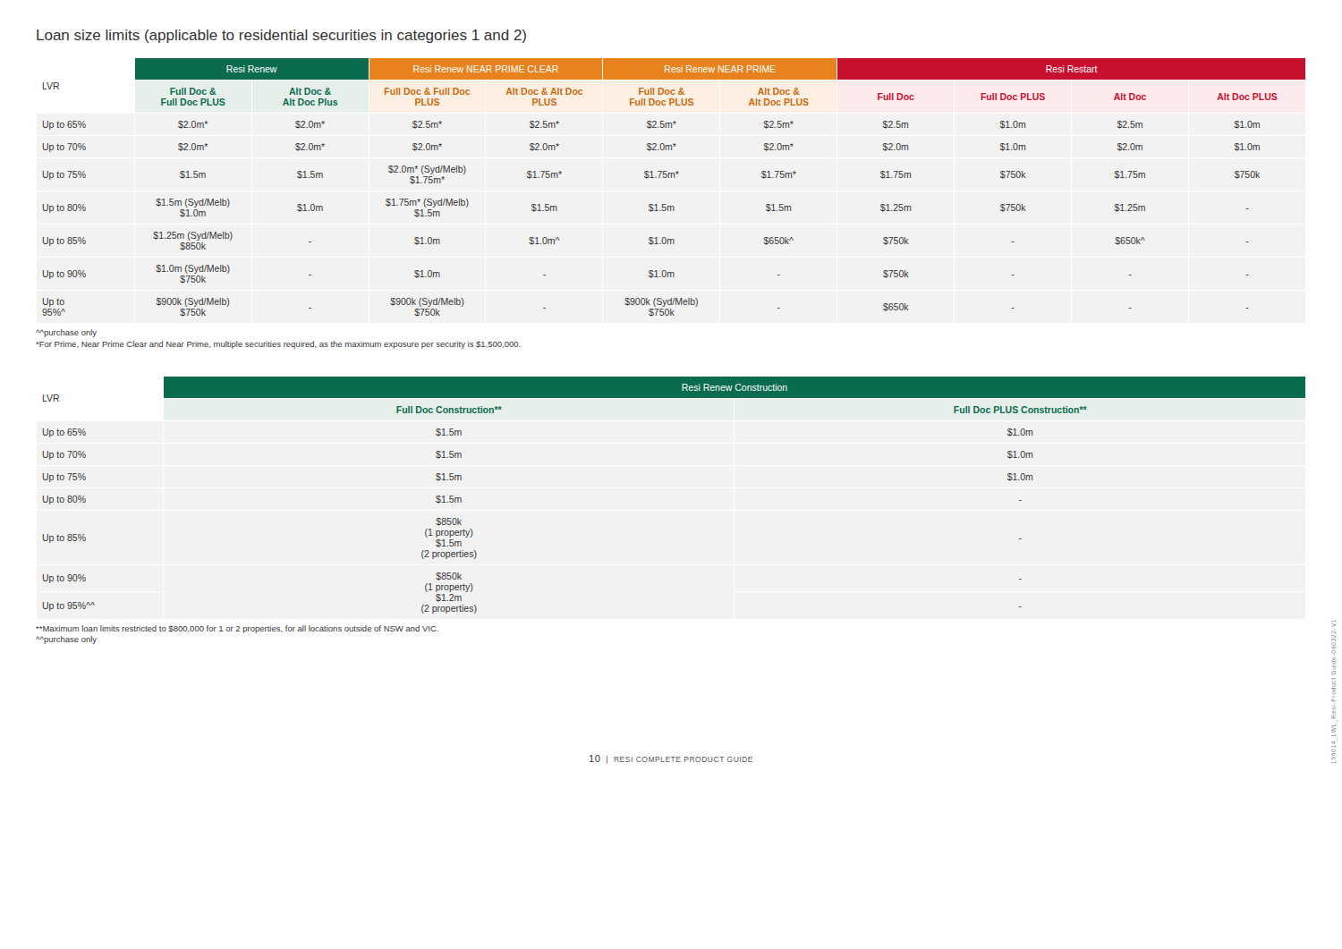Loan size limits (applicable to residential securities in categories 1 and 2)
| LVR | Resi Renew | Resi Renew NEAR PRIME CLEAR | Resi Renew NEAR PRIME | Resi Restart |
| --- | --- | --- | --- | --- |
| Full Doc & Full Doc PLUS | Alt Doc & Alt Doc Plus | Full Doc & Full Doc PLUS | Alt Doc & Alt Doc PLUS | Full Doc & Full Doc PLUS | Alt Doc & Alt Doc PLUS | Full Doc | Full Doc PLUS | Alt Doc | Alt Doc PLUS |
| Up to 65% | $2.0m* | $2.0m* | $2.5m* | $2.5m* | $2.5m* | $2.5m* | $2.5m | $1.0m | $2.5m | $1.0m |
| Up to 70% | $2.0m* | $2.0m* | $2.0m* | $2.0m* | $2.0m* | $2.0m* | $2.0m | $1.0m | $2.0m | $1.0m |
| Up to 75% | $1.5m | $1.5m | $2.0m* (Syd/Melb) $1.75m* | $1.75m* | $1.75m* | $1.75m* | $1.75m | $750k | $1.75m | $750k |
| Up to 80% | $1.5m (Syd/Melb) $1.0m | $1.0m | $1.75m* (Syd/Melb) $1.5m | $1.5m | $1.5m | $1.5m | $1.25m | $750k | $1.25m | - |
| Up to 85% | $1.25m (Syd/Melb) $850k | - | $1.0m | $1.0m^ | $1.0m | $650k^ | $750k | - | $650k^ | - |
| Up to 90% | $1.0m (Syd/Melb) $750k | - | $1.0m | - | $1.0m | - | $750k | - | - | - |
| Up to 95%^ | $900k (Syd/Melb) $750k | - | $900k (Syd/Melb) $750k | - | $900k (Syd/Melb) $750k | - | $650k | - | - | - |
^^purchase only
*For Prime, Near Prime Clear and Near Prime, multiple securities required, as the maximum exposure per security is $1,500,000.
| LVR | Resi Renew Construction |
| --- | --- |
| Full Doc Construction** | Full Doc PLUS Construction** |
| Up to 65% | $1.5m | $1.0m |
| Up to 70% | $1.5m | $1.0m |
| Up to 75% | $1.5m | $1.0m |
| Up to 80% | $1.5m | - |
| Up to 85% | $850k (1 property) $1.5m (2 properties) | - |
| Up to 90% | $850k (1 property) $1.2m (2 properties) | - |
| Up to 95%^^ | - |
**Maximum loan limits restricted to $800,000 for 1 or 2 properties, for all locations outside of NSW and VIC.
^^purchase only
10|RESI COMPLETE PRODUCT GUIDE
194014_LWL_Resi-Product Guide-040322-V1